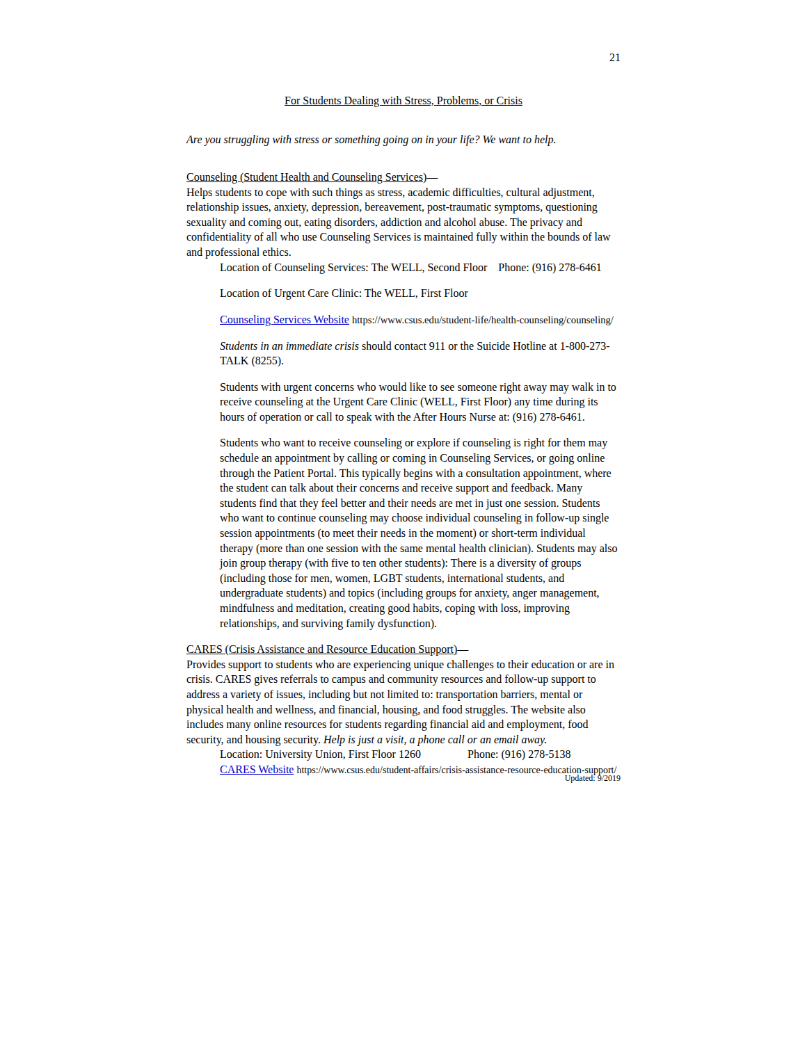21
For Students Dealing with Stress, Problems, or Crisis
Are you struggling with stress or something going on in your life? We want to help.
Counseling (Student Health and Counseling Services)—
Helps students to cope with such things as stress, academic difficulties, cultural adjustment, relationship issues, anxiety, depression, bereavement, post-traumatic symptoms, questioning sexuality and coming out, eating disorders, addiction and alcohol abuse. The privacy and confidentiality of all who use Counseling Services is maintained fully within the bounds of law and professional ethics.
Location of Counseling Services: The WELL, Second Floor Phone: (916) 278-6461
Location of Urgent Care Clinic: The WELL, First Floor
Counseling Services Website https://www.csus.edu/student-life/health-counseling/counseling/
Students in an immediate crisis should contact 911 or the Suicide Hotline at 1-800-273-TALK (8255).
Students with urgent concerns who would like to see someone right away may walk in to receive counseling at the Urgent Care Clinic (WELL, First Floor) any time during its hours of operation or call to speak with the After Hours Nurse at: (916) 278-6461.
Students who want to receive counseling or explore if counseling is right for them may schedule an appointment by calling or coming in Counseling Services, or going online through the Patient Portal. This typically begins with a consultation appointment, where the student can talk about their concerns and receive support and feedback. Many students find that they feel better and their needs are met in just one session. Students who want to continue counseling may choose individual counseling in follow-up single session appointments (to meet their needs in the moment) or short-term individual therapy (more than one session with the same mental health clinician). Students may also join group therapy (with five to ten other students): There is a diversity of groups (including those for men, women, LGBT students, international students, and undergraduate students) and topics (including groups for anxiety, anger management, mindfulness and meditation, creating good habits, coping with loss, improving relationships, and surviving family dysfunction).
CARES (Crisis Assistance and Resource Education Support)—
Provides support to students who are experiencing unique challenges to their education or are in crisis. CARES gives referrals to campus and community resources and follow-up support to address a variety of issues, including but not limited to: transportation barriers, mental or physical health and wellness, and financial, housing, and food struggles. The website also includes many online resources for students regarding financial aid and employment, food security, and housing security. Help is just a visit, a phone call or an email away.
Location: University Union, First Floor 1260 Phone: (916) 278-5138
CARES Website https://www.csus.edu/student-affairs/crisis-assistance-resource-education-support/
Updated: 9/2019